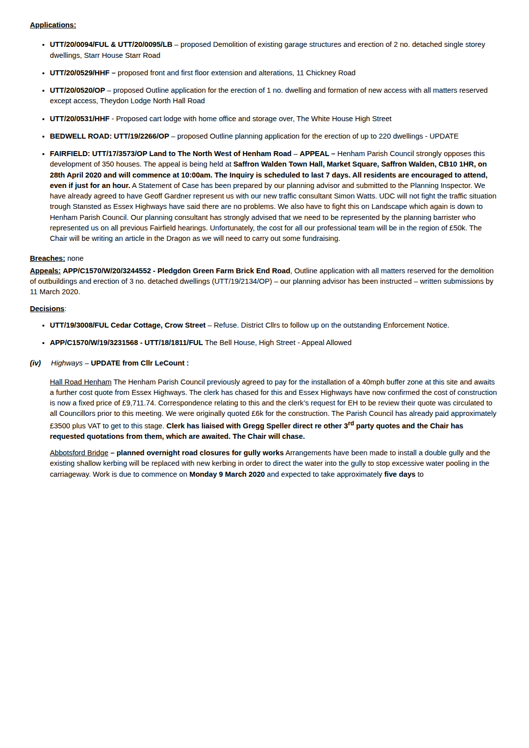Applications:
UTT/20/0094/FUL & UTT/20/0095/LB – proposed Demolition of existing garage structures and erection of 2 no. detached single storey dwellings, Starr House Starr Road
UTT/20/0529/HHF – proposed front and first floor extension and alterations, 11 Chickney Road
UTT/20/0520/OP – proposed Outline application for the erection of 1 no. dwelling and formation of new access with all matters reserved except access, Theydon Lodge North Hall Road
UTT/20/0531/HHF - Proposed cart lodge with home office and storage over, The White House High Street
BEDWELL ROAD: UTT/19/2266/OP – proposed Outline planning application for the erection of up to 220 dwellings - UPDATE
FAIRFIELD: UTT/17/3573/OP Land to The North West of Henham Road – APPEAL – Henham Parish Council strongly opposes this development of 350 houses. The appeal is being held at Saffron Walden Town Hall, Market Square, Saffron Walden, CB10 1HR, on 28th April 2020 and will commence at 10:00am. The Inquiry is scheduled to last 7 days. All residents are encouraged to attend, even if just for an hour. A Statement of Case has been prepared by our planning advisor and submitted to the Planning Inspector. We have already agreed to have Geoff Gardner represent us with our new traffic consultant Simon Watts. UDC will not fight the traffic situation trough Stansted as Essex Highways have said there are no problems. We also have to fight this on Landscape which again is down to Henham Parish Council. Our planning consultant has strongly advised that we need to be represented by the planning barrister who represented us on all previous Fairfield hearings. Unfortunately, the cost for all our professional team will be in the region of £50k. The Chair will be writing an article in the Dragon as we will need to carry out some fundraising.
Breaches: none
Appeals: APP/C1570/W/20/3244552 - Pledgdon Green Farm Brick End Road, Outline application with all matters reserved for the demolition of outbuildings and erection of 3 no. detached dwellings (UTT/19/2134/OP) – our planning advisor has been instructed – written submissions by 11 March 2020.
Decisions:
UTT/19/3008/FUL Cedar Cottage, Crow Street – Refuse. District Cllrs to follow up on the outstanding Enforcement Notice.
APP/C1570/W/19/3231568 - UTT/18/1811/FUL The Bell House, High Street - Appeal Allowed
(iv) Highways – UPDATE from Cllr LeCount :
Hall Road Henham The Henham Parish Council previously agreed to pay for the installation of a 40mph buffer zone at this site and awaits a further cost quote from Essex Highways. The clerk has chased for this and Essex Highways have now confirmed the cost of construction is now a fixed price of £9,711.74. Correspondence relating to this and the clerk’s request for EH to be review their quote was circulated to all Councillors prior to this meeting. We were originally quoted £6k for the construction. The Parish Council has already paid approximately £3500 plus VAT to get to this stage. Clerk has liaised with Gregg Speller direct re other 3rd party quotes and the Chair has requested quotations from them, which are awaited. The Chair will chase.
Abbotsford Bridge – planned overnight road closures for gully works Arrangements have been made to install a double gully and the existing shallow kerbing will be replaced with new kerbing in order to direct the water into the gully to stop excessive water pooling in the carriageway. Work is due to commence on Monday 9 March 2020 and expected to take approximately five days to